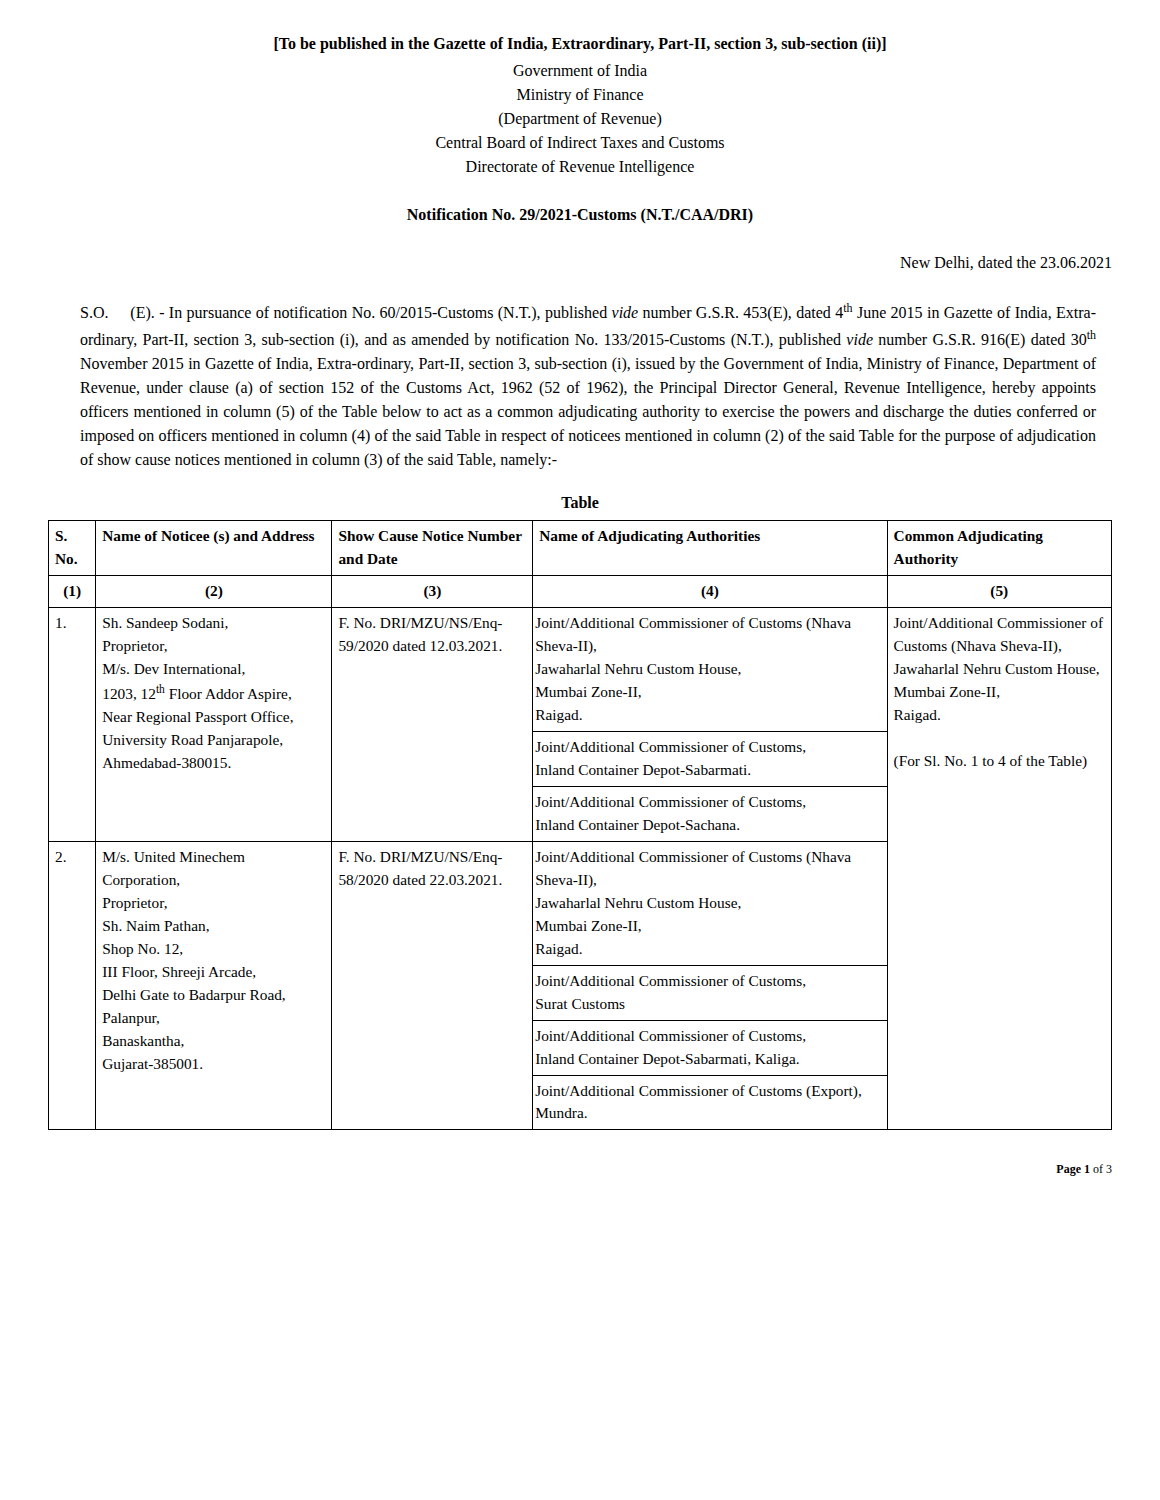[To be published in the Gazette of India, Extraordinary, Part-II, section 3, sub-section (ii)]
Government of India
Ministry of Finance
(Department of Revenue)
Central Board of Indirect Taxes and Customs
Directorate of Revenue Intelligence
Notification No. 29/2021-Customs (N.T./CAA/DRI)
New Delhi, dated the 23.06.2021
S.O. (E). - In pursuance of notification No. 60/2015-Customs (N.T.), published vide number G.S.R. 453(E), dated 4th June 2015 in Gazette of India, Extra-ordinary, Part-II, section 3, sub-section (i), and as amended by notification No. 133/2015-Customs (N.T.), published vide number G.S.R. 916(E) dated 30th November 2015 in Gazette of India, Extra-ordinary, Part-II, section 3, sub-section (i), issued by the Government of India, Ministry of Finance, Department of Revenue, under clause (a) of section 152 of the Customs Act, 1962 (52 of 1962), the Principal Director General, Revenue Intelligence, hereby appoints officers mentioned in column (5) of the Table below to act as a common adjudicating authority to exercise the powers and discharge the duties conferred or imposed on officers mentioned in column (4) of the said Table in respect of noticees mentioned in column (2) of the said Table for the purpose of adjudication of show cause notices mentioned in column (3) of the said Table, namely:-
Table
| S. No. | Name of Noticee (s) and Address | Show Cause Notice Number and Date | Name of Adjudicating Authorities | Common Adjudicating Authority |
| --- | --- | --- | --- | --- |
| (1) | (2) | (3) | (4) | (5) |
| 1. | Sh. Sandeep Sodani, Proprietor, M/s. Dev International, 1203, 12 th Floor Addor Aspire, Near Regional Passport Office, University Road Panjarapole, Ahmedabad-380015. | F. No. DRI/MZU/NS/Enq-59/2020 dated 12.03.2021. | / Joint/Additional Commissioner of Customs (Nhava Sheva-II), Jawaharlal Nehru Custom House, Mumbai Zone-II, Raigad. / / Joint/Additional Commissioner of Customs, Inland Container Depot-Sabarmati. / / Joint/Additional Commissioner of Customs, Inland Container Depot-Sachana. / | Joint/Additional Commissioner of Customs (Nhava Sheva-II), Jawaharlal Nehru Custom House, Mumbai Zone-II, Raigad. (For Sl. No. 1 to 4 of the Table) |
| 2. | M/s. United Minechem Corporation, Proprietor, Sh. Naim Pathan, Shop No. 12, III Floor, Shreeji Arcade, Delhi Gate to Badarpur Road, Palanpur, Banaskantha, Gujarat-385001. | F. No. DRI/MZU/NS/Enq-58/2020 dated 22.03.2021. | / Joint/Additional Commissioner of Customs (Nhava Sheva-II), Jawaharlal Nehru Custom House, Mumbai Zone-II, Raigad. / / Joint/Additional Commissioner of Customs, Surat Customs / / Joint/Additional Commissioner of Customs, Inland Container Depot-Sabarmati, Kaliga. / / Joint/Additional Commissioner of Customs (Export), Mundra. / |
Page 1 of 3